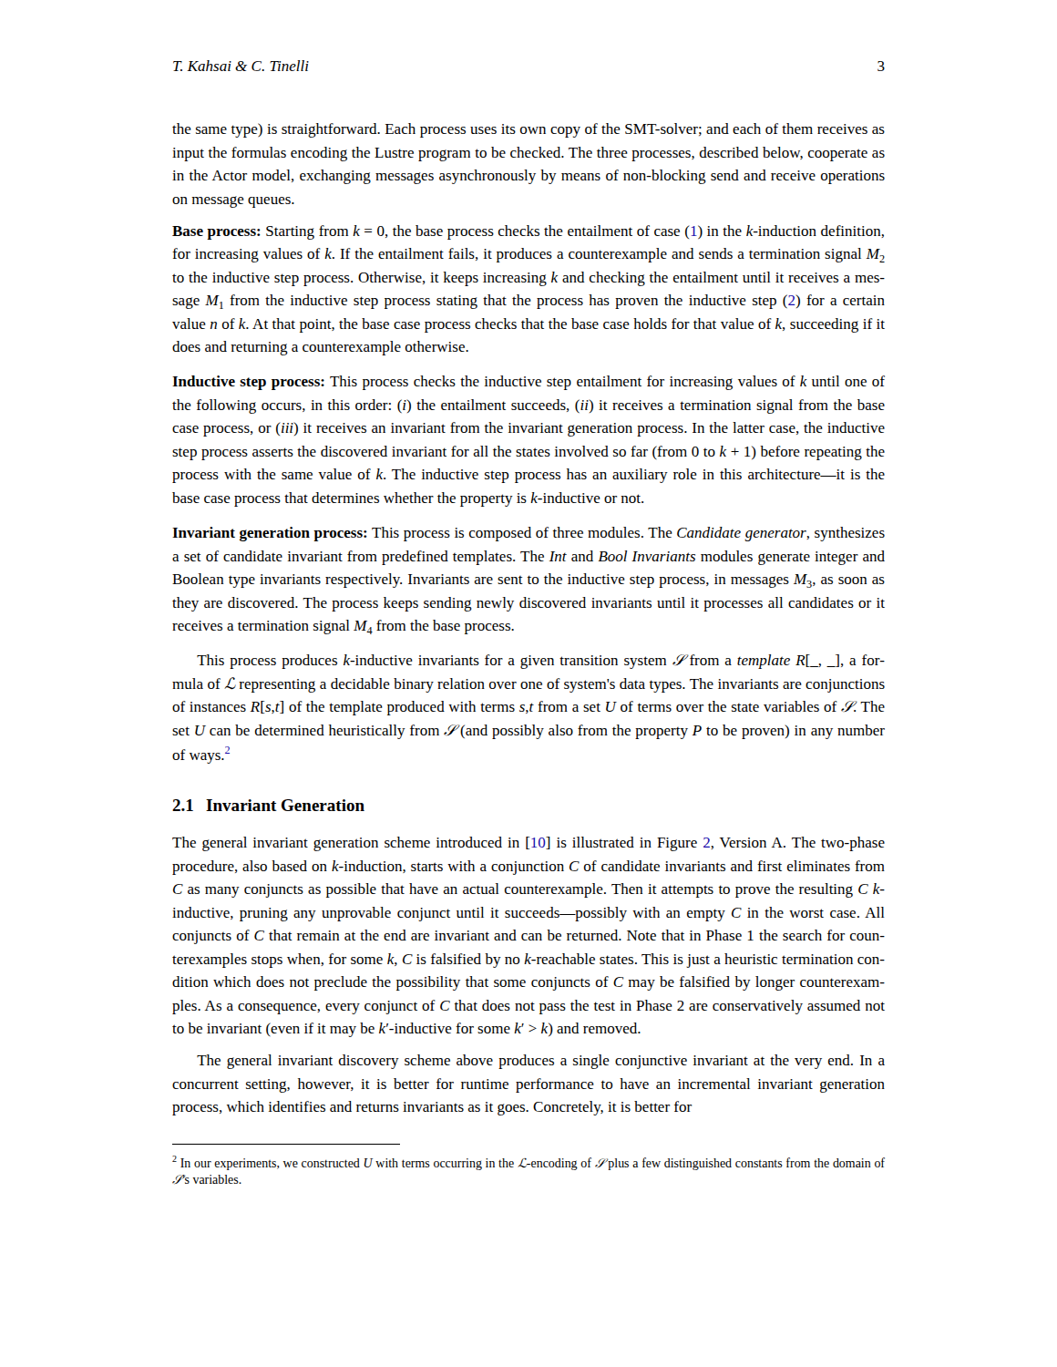T. Kahsai & C. Tinelli 3
the same type) is straightforward. Each process uses its own copy of the SMT-solver; and each of them receives as input the formulas encoding the Lustre program to be checked. The three processes, described below, cooperate as in the Actor model, exchanging messages asynchronously by means of non-blocking send and receive operations on message queues.
Base process: Starting from k = 0, the base process checks the entailment of case (1) in the k-induction definition, for increasing values of k. If the entailment fails, it produces a counterexample and sends a termination signal M2 to the inductive step process. Otherwise, it keeps increasing k and checking the entailment until it receives a message M1 from the inductive step process stating that the process has proven the inductive step (2) for a certain value n of k. At that point, the base case process checks that the base case holds for that value of k, succeeding if it does and returning a counterexample otherwise.
Inductive step process: This process checks the inductive step entailment for increasing values of k until one of the following occurs, in this order: (i) the entailment succeeds, (ii) it receives a termination signal from the base case process, or (iii) it receives an invariant from the invariant generation process. In the latter case, the inductive step process asserts the discovered invariant for all the states involved so far (from 0 to k + 1) before repeating the process with the same value of k. The inductive step process has an auxiliary role in this architecture—it is the base case process that determines whether the property is k-inductive or not.
Invariant generation process: This process is composed of three modules. The Candidate generator, synthesizes a set of candidate invariant from predefined templates. The Int and Bool Invariants modules generate integer and Boolean type invariants respectively. Invariants are sent to the inductive step process, in messages M3, as soon as they are discovered. The process keeps sending newly discovered invariants until it processes all candidates or it receives a termination signal M4 from the base process.
This process produces k-inductive invariants for a given transition system 𝒮 from a template R[_, _], a formula of ℒ representing a decidable binary relation over one of system's data types. The invariants are conjunctions of instances R[s,t] of the template produced with terms s,t from a set U of terms over the state variables of 𝒮. The set U can be determined heuristically from 𝒮 (and possibly also from the property P to be proven) in any number of ways.2
2.1 Invariant Generation
The general invariant generation scheme introduced in [10] is illustrated in Figure 2, Version A. The two-phase procedure, also based on k-induction, starts with a conjunction C of candidate invariants and first eliminates from C as many conjuncts as possible that have an actual counterexample. Then it attempts to prove the resulting C k-inductive, pruning any unprovable conjunct until it succeeds—possibly with an empty C in the worst case. All conjuncts of C that remain at the end are invariant and can be returned. Note that in Phase 1 the search for counterexamples stops when, for some k, C is falsified by no k-reachable states. This is just a heuristic termination condition which does not preclude the possibility that some conjuncts of C may be falsified by longer counterexamples. As a consequence, every conjunct of C that does not pass the test in Phase 2 are conservatively assumed not to be invariant (even if it may be k′-inductive for some k′ > k) and removed.
The general invariant discovery scheme above produces a single conjunctive invariant at the very end. In a concurrent setting, however, it is better for runtime performance to have an incremental invariant generation process, which identifies and returns invariants as it goes. Concretely, it is better for
2 In our experiments, we constructed U with terms occurring in the ℒ-encoding of 𝒮 plus a few distinguished constants from the domain of 𝒮's variables.